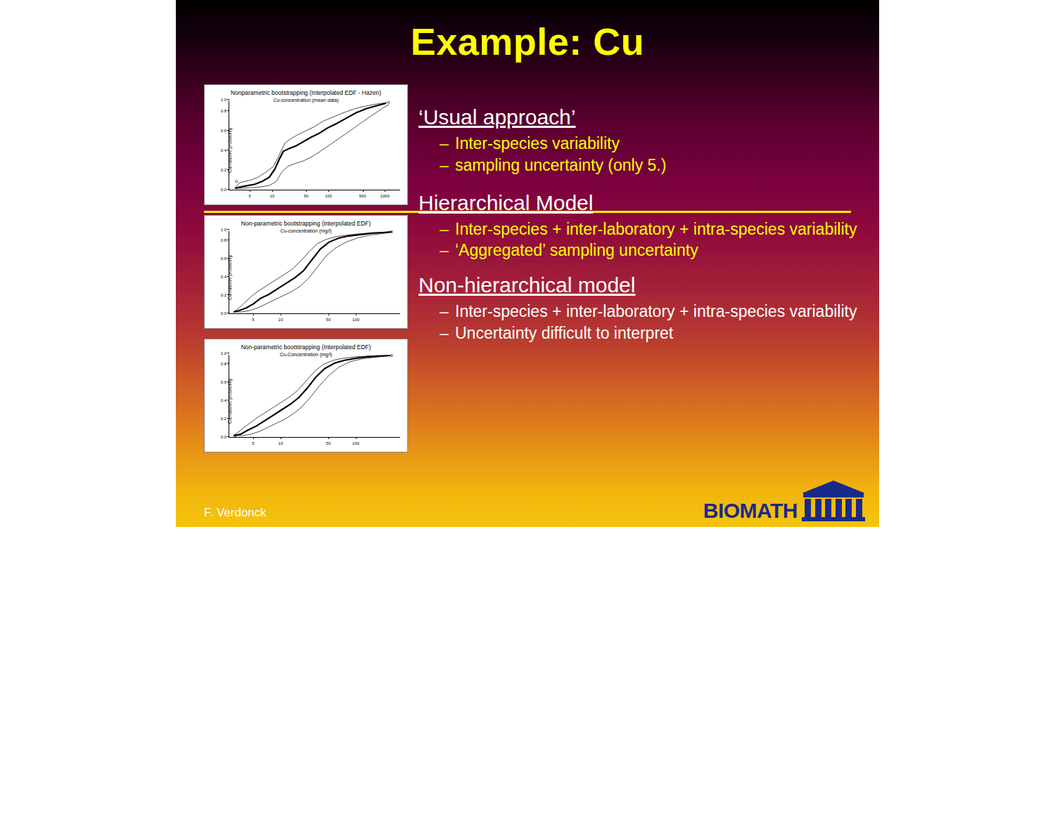Example: Cu
Nonparametric bootstrapping (Interpolated EDF - Hazen)
Cumulative probability
0.0 0.2 0.4 0.6 0.8 1.0 5 10 50 100 500 1000
Cu-concentration (mean data)
Non-parametric bootstrapping (interpolated EDF)
Cumulative probability
0.0 0.2 0.4 0.6 0.8 1.0 5 10 50 100
Cu-concentration (mg/l)
Non-parametric bootstrapping (Interpolated EDF)
Cumulative probability
0.0 0.2 0.4 0.6 0.8 1.0 5 10 50 100
Cu-Concentration (mg/l)
‘Usual approach’
Inter-species variability
sampling uncertainty (only 5.)
Hierarchical Model
Inter-species + inter-laboratory + intra-species variability
‘Aggregated’ sampling uncertainty
Non-hierarchical model
Inter-species + inter-laboratory + intra-species variability
Uncertainty difficult to interpret
F. Verdonck
BIOMATH